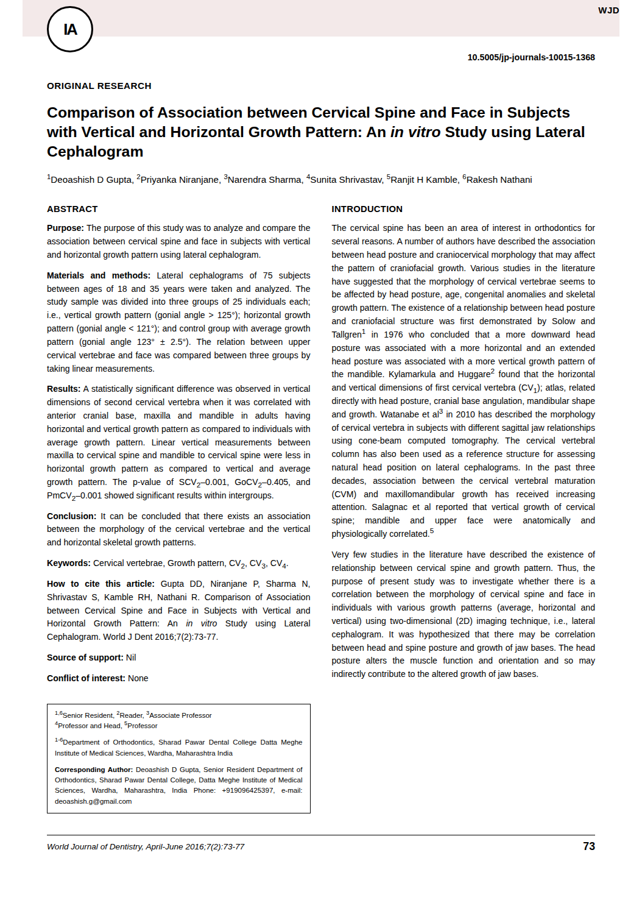WJD
IA
10.5005/jp-journals-10015-1368
ORIGINAL RESEARCH
Comparison of Association between Cervical Spine and Face in Subjects with Vertical and Horizontal Growth Pattern: An in vitro Study using Lateral Cephalogram
1Deoashish D Gupta, 2Priyanka Niranjane, 3Narendra Sharma, 4Sunita Shrivastav, 5Ranjit H Kamble, 6Rakesh Nathani
ABSTRACT
Purpose: The purpose of this study was to analyze and compare the association between cervical spine and face in subjects with vertical and horizontal growth pattern using lateral cephalogram.
Materials and methods: Lateral cephalograms of 75 subjects between ages of 18 and 35 years were taken and analyzed. The study sample was divided into three groups of 25 individuals each; i.e., vertical growth pattern (gonial angle > 125°); horizontal growth pattern (gonial angle < 121°); and control group with average growth pattern (gonial angle 123° ± 2.5°). The relation between upper cervical vertebrae and face was compared between three groups by taking linear measurements.
Results: A statistically significant difference was observed in vertical dimensions of second cervical vertebra when it was correlated with anterior cranial base, maxilla and mandible in adults having horizontal and vertical growth pattern as compared to individuals with average growth pattern. Linear vertical measurements between maxilla to cervical spine and mandible to cervical spine were less in horizontal growth pattern as compared to vertical and average growth pattern. The p-value of SCV2–0.001, GoCV2–0.405, and PmCV2–0.001 showed significant results within intergroups.
Conclusion: It can be concluded that there exists an association between the morphology of the cervical vertebrae and the vertical and horizontal skeletal growth patterns.
Keywords: Cervical vertebrae, Growth pattern, CV2, CV3, CV4.
How to cite this article: Gupta DD, Niranjane P, Sharma N, Shrivastav S, Kamble RH, Nathani R. Comparison of Association between Cervical Spine and Face in Subjects with Vertical and Horizontal Growth Pattern: An in vitro Study using Lateral Cephalogram. World J Dent 2016;7(2):73-77.
Source of support: Nil
Conflict of interest: None
1,6Senior Resident, 2Reader, 3Associate Professor
4Professor and Head, 5Professor
1-6Department of Orthodontics, Sharad Pawar Dental College Datta Meghe Institute of Medical Sciences, Wardha, Maharashtra India
Corresponding Author: Deoashish D Gupta, Senior Resident Department of Orthodontics, Sharad Pawar Dental College, Datta Meghe Institute of Medical Sciences, Wardha, Maharashtra, India Phone: +919096425397, e-mail: deoashish.g@gmail.com
INTRODUCTION
The cervical spine has been an area of interest in orthodontics for several reasons. A number of authors have described the association between head posture and craniocervical morphology that may affect the pattern of craniofacial growth. Various studies in the literature have suggested that the morphology of cervical vertebrae seems to be affected by head posture, age, congenital anomalies and skeletal growth pattern. The existence of a relationship between head posture and craniofacial structure was first demonstrated by Solow and Tallgren1 in 1976 who concluded that a more downward head posture was associated with a more horizontal and an extended head posture was associated with a more vertical growth pattern of the mandible. Kylamarkula and Huggare2 found that the horizontal and vertical dimensions of first cervical vertebra (CV1); atlas, related directly with head posture, cranial base angulation, mandibular shape and growth. Watanabe et al3 in 2010 has described the morphology of cervical vertebra in subjects with different sagittal jaw relationships using cone-beam computed tomography. The cervical vertebral column has also been used as a reference structure for assessing natural head position on lateral cephalograms. In the past three decades, association between the cervical vertebral maturation (CVM) and maxillomandibular growth has received increasing attention. Salagnac et al reported that vertical growth of cervical spine; mandible and upper face were anatomically and physiologically correlated.5
Very few studies in the literature have described the existence of relationship between cervical spine and growth pattern. Thus, the purpose of present study was to investigate whether there is a correlation between the morphology of cervical spine and face in individuals with various growth patterns (average, horizontal and vertical) using two-dimensional (2D) imaging technique, i.e., lateral cephalogram. It was hypothesized that there may be correlation between head and spine posture and growth of jaw bases. The head posture alters the muscle function and orientation and so may indirectly contribute to the altered growth of jaw bases.
World Journal of Dentistry, April-June 2016;7(2):73-77
73